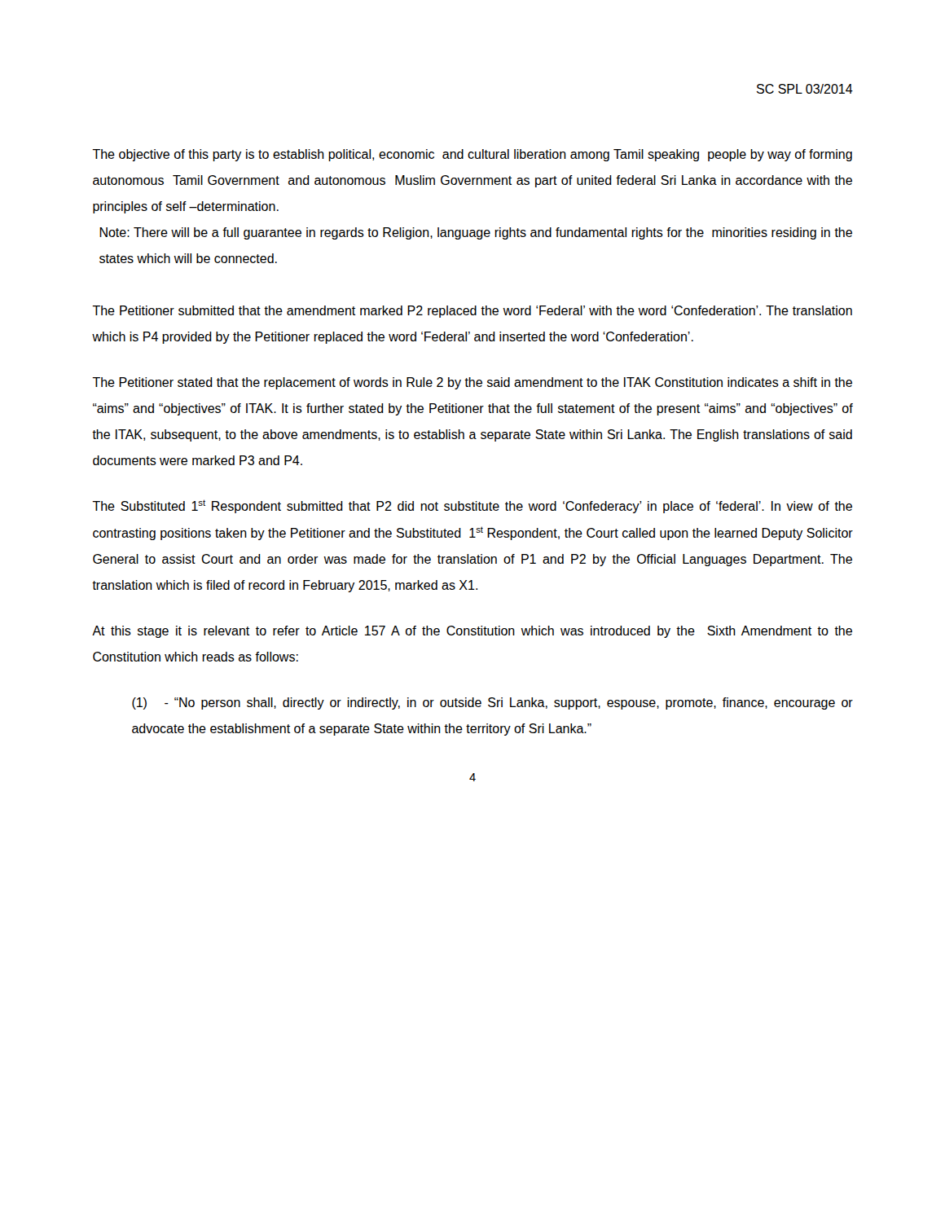SC SPL 03/2014
The objective of this party is to establish political, economic and cultural liberation among Tamil speaking people by way of forming autonomous Tamil Government and autonomous Muslim Government as part of united federal Sri Lanka in accordance with the principles of self –determination.
Note: There will be a full guarantee in regards to Religion, language rights and fundamental rights for the minorities residing in the states which will be connected.
The Petitioner submitted that the amendment marked P2 replaced the word ‘Federal’ with the word ‘Confederation’. The translation which is P4 provided by the Petitioner replaced the word ‘Federal’ and inserted the word ‘Confederation’.
The Petitioner stated that the replacement of words in Rule 2 by the said amendment to the ITAK Constitution indicates a shift in the “aims” and “objectives” of ITAK. It is further stated by the Petitioner that the full statement of the present “aims” and “objectives” of the ITAK, subsequent, to the above amendments, is to establish a separate State within Sri Lanka. The English translations of said documents were marked P3 and P4.
The Substituted 1st Respondent submitted that P2 did not substitute the word ‘Confederacy’ in place of ‘federal’. In view of the contrasting positions taken by the Petitioner and the Substituted 1st Respondent, the Court called upon the learned Deputy Solicitor General to assist Court and an order was made for the translation of P1 and P2 by the Official Languages Department. The translation which is filed of record in February 2015, marked as X1.
At this stage it is relevant to refer to Article 157 A of the Constitution which was introduced by the Sixth Amendment to the Constitution which reads as follows:
(1)- “No person shall, directly or indirectly, in or outside Sri Lanka, support, espouse, promote, finance, encourage or advocate the establishment of a separate State within the territory of Sri Lanka.”
4